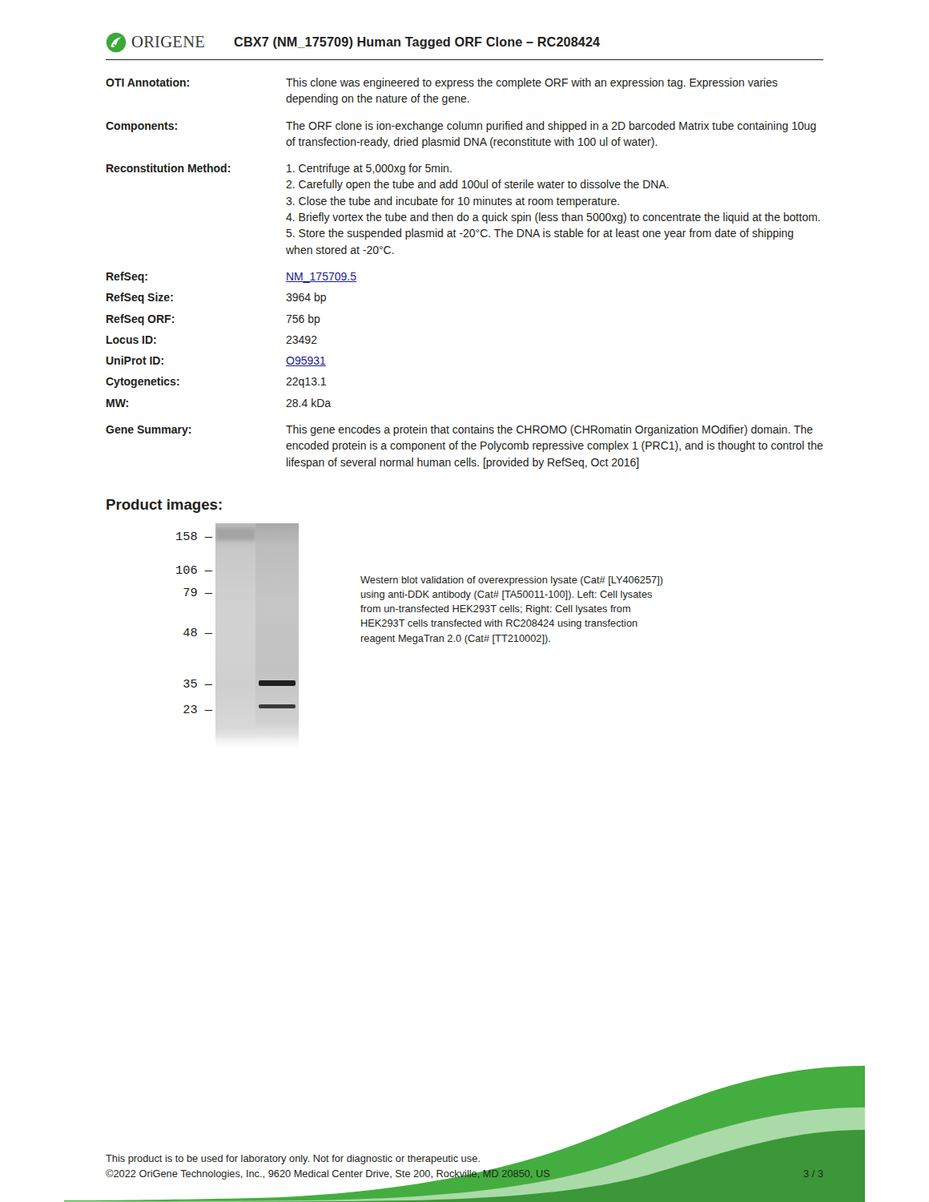ORIGENE
CBX7 (NM_175709) Human Tagged ORF Clone – RC208424
| OTI Annotation: | This clone was engineered to express the complete ORF with an expression tag. Expression varies depending on the nature of the gene. |
| Components: | The ORF clone is ion-exchange column purified and shipped in a 2D barcoded Matrix tube containing 10ug of transfection-ready, dried plasmid DNA (reconstitute with 100 ul of water). |
| Reconstitution Method: | 1. Centrifuge at 5,000xg for 5min. 2. Carefully open the tube and add 100ul of sterile water to dissolve the DNA. 3. Close the tube and incubate for 10 minutes at room temperature. 4. Briefly vortex the tube and then do a quick spin (less than 5000xg) to concentrate the liquid at the bottom. 5. Store the suspended plasmid at -20°C. The DNA is stable for at least one year from date of shipping when stored at -20°C. |
| RefSeq: | NM_175709.5 |
| RefSeq Size: | 3964 bp |
| RefSeq ORF: | 756 bp |
| Locus ID: | 23492 |
| UniProt ID: | O95931 |
| Cytogenetics: | 22q13.1 |
| MW: | 28.4 kDa |
| Gene Summary: | This gene encodes a protein that contains the CHROMO (CHRomatin Organization MOdifier) domain. The encoded protein is a component of the Polycomb repressive complex 1 (PRC1), and is thought to control the lifespan of several normal human cells. [provided by RefSeq, Oct 2016] |
Product images:
158 — 106 — 79 — 48 — 35 — 23 —
Western blot validation of overexpression lysate (Cat# [LY406257]) using anti-DDK antibody (Cat# [TA50011-100]). Left: Cell lysates from un-transfected HEK293T cells; Right: Cell lysates from HEK293T cells transfected with RC208424 using transfection reagent MegaTran 2.0 (Cat# [TT210002]).
This product is to be used for laboratory only. Not for diagnostic or therapeutic use.
©2022 OriGene Technologies, Inc., 9620 Medical Center Drive, Ste 200, Rockville, MD 20850, US
3 / 3